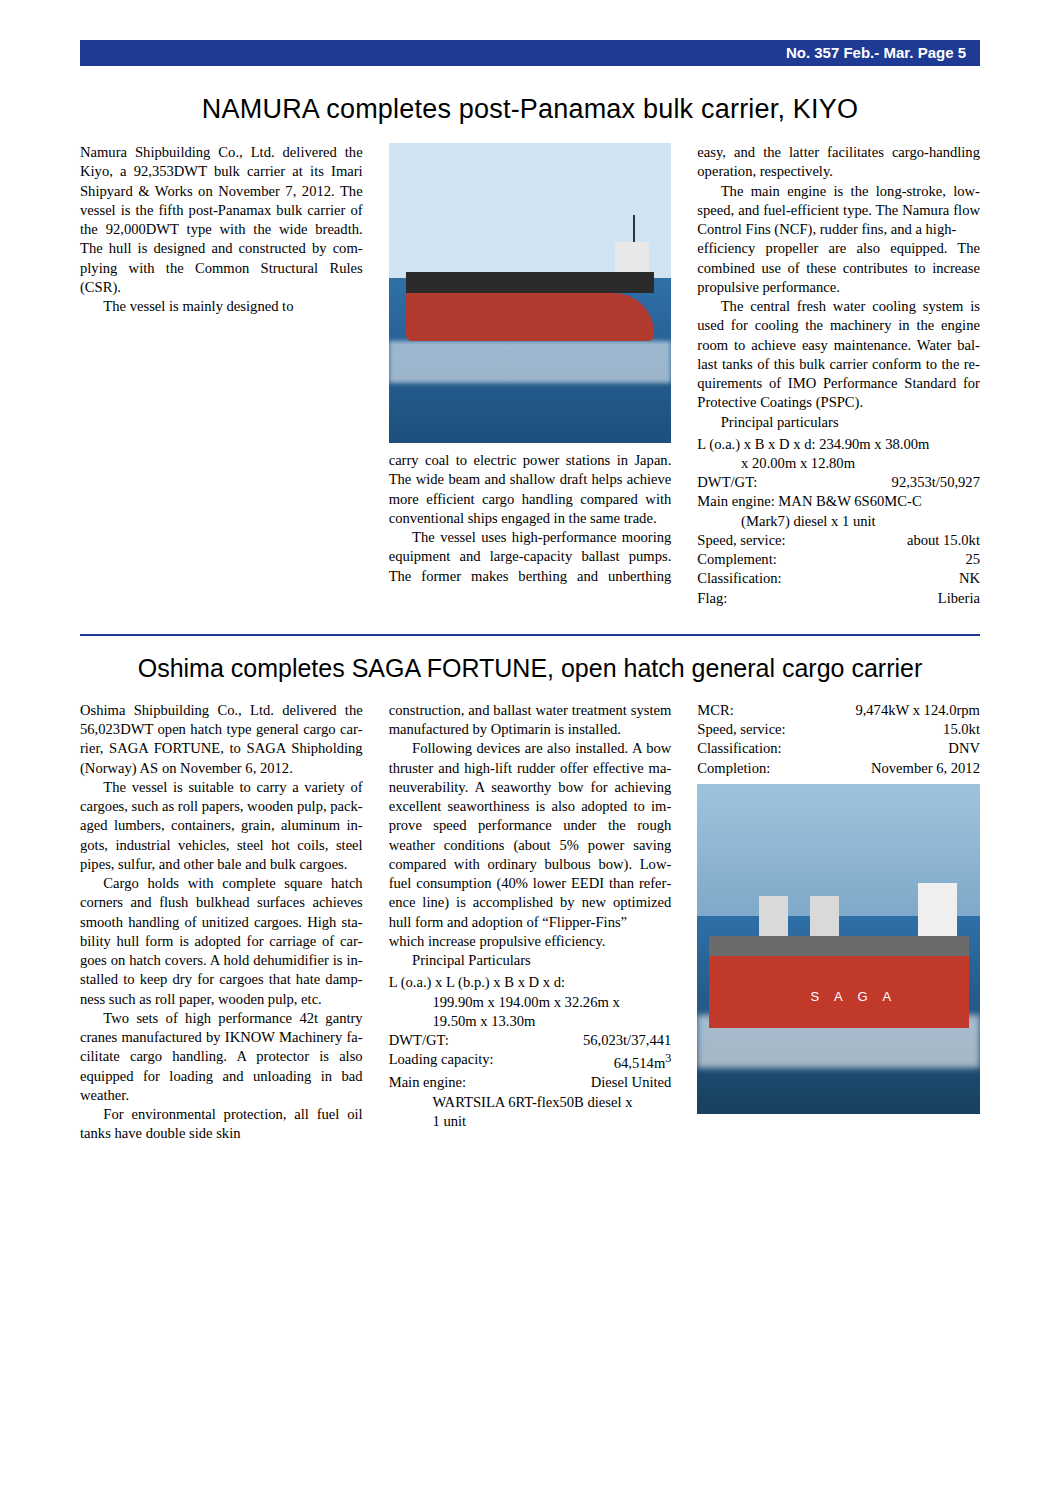No. 357 Feb.- Mar. Page 5
NAMURA completes post-Panamax bulk carrier, KIYO
Namura Shipbuilding Co., Ltd. delivered the Kiyo, a 92,353DWT bulk carrier at its Imari Shipyard & Works on November 7, 2012. The vessel is the fifth post-Panamax bulk carrier of the 92,000DWT type with the wide breadth. The hull is designed and constructed by complying with the Common Structural Rules (CSR).
The vessel is mainly designed to
carry coal to electric power stations in Japan. The wide beam and shallow draft helps achieve more efficient cargo handling compared with conventional ships engaged in the same trade.
The vessel uses high-performance mooring equipment and large-capacity ballast pumps. The former makes berthing and unberthing easy, and the latter facilitates cargo-handling operation, respectively.
The main engine is the long-stroke, low-speed, and fuel-efficient type. The Namura flow Control Fins (NCF), rudder fins, and a high-
efficiency propeller are also equipped. The combined use of these contributes to increase propulsive performance.
The central fresh water cooling system is used for cooling the machinery in the engine room to achieve easy maintenance. Water ballast tanks of this bulk carrier conform to the requirements of IMO Performance Standard for Protective Coatings (PSPC).
Principal particulars
L (o.a.) x B x D x d: 234.90m x 38.00m
x 20.00m x 12.80m
DWT/GT: 92,353t/50,927
Main engine: MAN B&W 6S60MC-C
(Mark7) diesel x 1 unit
Speed, service: about 15.0kt
Complement: 25
Classification: NK
Flag: Liberia
Oshima completes SAGA FORTUNE, open hatch general cargo carrier
Oshima Shipbuilding Co., Ltd. delivered the 56,023DWT open hatch type general cargo carrier, SAGA FORTUNE, to SAGA Shipholding (Norway) AS on November 6, 2012.
The vessel is suitable to carry a variety of cargoes, such as roll papers, wooden pulp, packaged lumbers, containers, grain, aluminum ingots, industrial vehicles, steel hot coils, steel pipes, sulfur, and other bale and bulk cargoes.
Cargo holds with complete square hatch corners and flush bulkhead surfaces achieves smooth handling of unitized cargoes. High stability hull form is adopted for carriage of cargoes on hatch covers. A hold dehumidifier is installed to keep dry for cargoes that hate dampness such as roll paper, wooden pulp, etc.
Two sets of high performance 42t gantry cranes manufactured by IKNOW Machinery facilitate cargo handling. A protector is also equipped for loading and unloading in bad weather.
For environmental protection, all fuel oil tanks have double side skin
construction, and ballast water treatment system manufactured by Optimarin is installed.
Following devices are also installed. A bow thruster and high-lift rudder offer effective maneuverability. A seaworthy bow for achieving excellent seaworthiness is also adopted to improve speed performance under the rough weather conditions (about 5% power saving compared with ordinary bulbous bow). Low-fuel consumption (40% lower EEDI than reference line) is accomplished by new optimized hull form and adoption of “Flipper-Fins”
which increase propulsive efficiency.
Principal Particulars
L (o.a.) x L (b.p.) x B x D x d:
199.90m x 194.00m x 32.26m x
19.50m x 13.30m
DWT/GT: 56,023t/37,441
Loading capacity: 64,514m3
Main engine: Diesel United
WARTSILA 6RT-flex50B diesel x
1 unit
MCR: 9,474kW x 124.0rpm
Speed, service: 15.0kt
Classification: DNV
Completion: November 6, 2012
S A G A